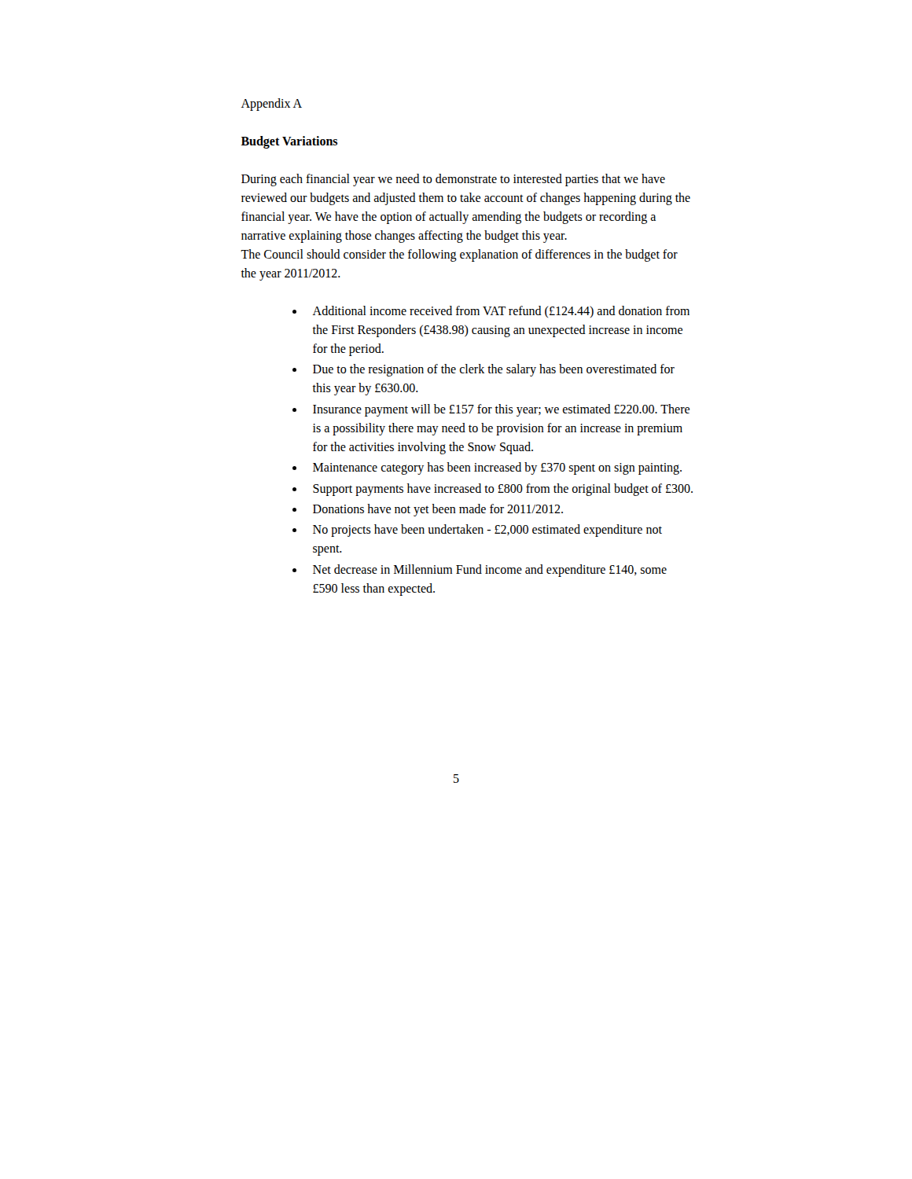Appendix A
Budget Variations
During each financial year we need to demonstrate to interested parties that we have reviewed our budgets and adjusted them to take account of changes happening during the financial year. We have the option of actually amending the budgets or recording a narrative explaining those changes affecting the budget this year.
The Council should consider the following explanation of differences in the budget for the year 2011/2012.
Additional income received from VAT refund (£124.44) and donation from the First Responders (£438.98) causing an unexpected increase in income for the period.
Due to the resignation of the clerk the salary has been overestimated for this year by £630.00.
Insurance payment will be £157 for this year; we estimated £220.00. There is a possibility there may need to be provision for an increase in premium for the activities involving the Snow Squad.
Maintenance category has been increased by £370 spent on sign painting.
Support payments have increased to £800 from the original budget of £300.
Donations have not yet been made for 2011/2012.
No projects have been undertaken - £2,000 estimated expenditure not spent.
Net decrease in Millennium Fund income and expenditure £140, some £590 less than expected.
5